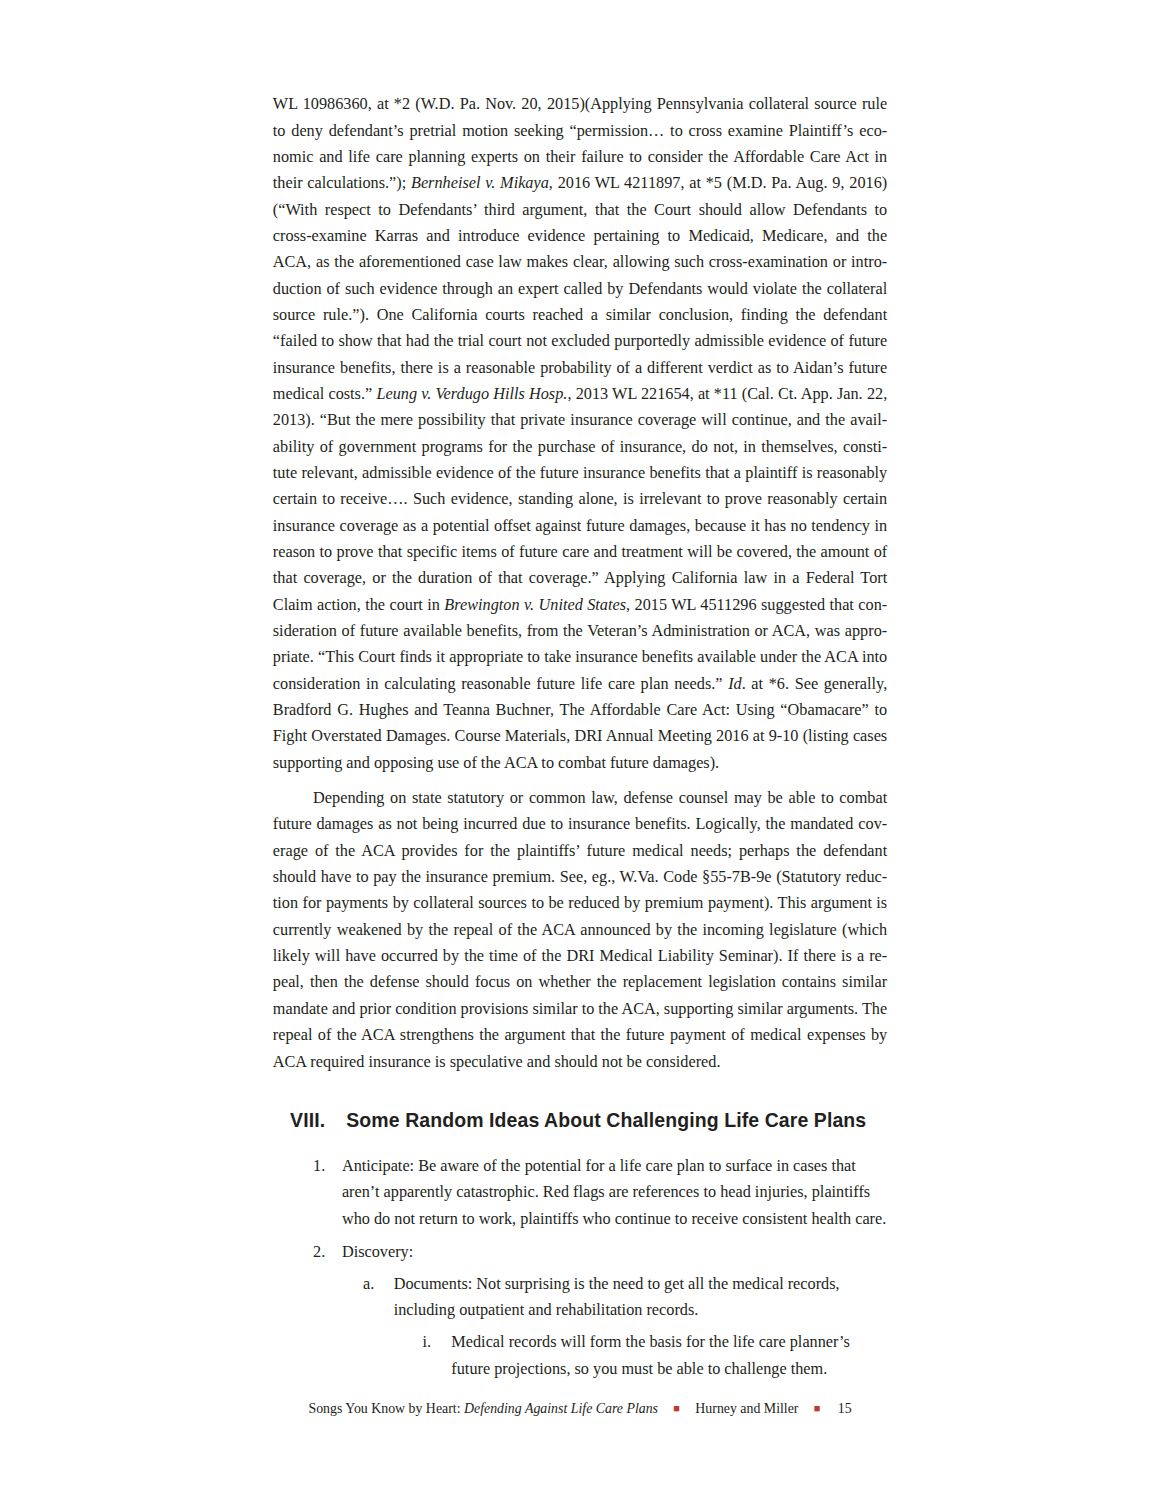WL 10986360, at *2 (W.D. Pa. Nov. 20, 2015)(Applying Pennsylvania collateral source rule to deny defendant’s pretrial motion seeking “permission… to cross examine Plaintiff’s economic and life care planning experts on their failure to consider the Affordable Care Act in their calculations.”); Bernheisel v. Mikaya, 2016 WL 4211897, at *5 (M.D. Pa. Aug. 9, 2016)(“With respect to Defendants’ third argument, that the Court should allow Defendants to cross-examine Karras and introduce evidence pertaining to Medicaid, Medicare, and the ACA, as the aforementioned case law makes clear, allowing such cross-examination or introduction of such evidence through an expert called by Defendants would violate the collateral source rule.”). One California courts reached a similar conclusion, finding the defendant “failed to show that had the trial court not excluded purportedly admissible evidence of future insurance benefits, there is a reasonable probability of a different verdict as to Aidan’s future medical costs.” Leung v. Verdugo Hills Hosp., 2013 WL 221654, at *11 (Cal. Ct. App. Jan. 22, 2013). “But the mere possibility that private insurance coverage will continue, and the availability of government programs for the purchase of insurance, do not, in themselves, constitute relevant, admissible evidence of the future insurance benefits that a plaintiff is reasonably certain to receive…. Such evidence, standing alone, is irrelevant to prove reasonably certain insurance coverage as a potential offset against future damages, because it has no tendency in reason to prove that specific items of future care and treatment will be covered, the amount of that coverage, or the duration of that coverage.” Applying California law in a Federal Tort Claim action, the court in Brewington v. United States, 2015 WL 4511296 suggested that consideration of future available benefits, from the Veteran’s Administration or ACA, was appropriate. “This Court finds it appropriate to take insurance benefits available under the ACA into consideration in calculating reasonable future life care plan needs.” Id. at *6. See generally, Bradford G. Hughes and Teanna Buchner, The Affordable Care Act: Using “Obamacare” to Fight Overstated Damages. Course Materials, DRI Annual Meeting 2016 at 9-10 (listing cases supporting and opposing use of the ACA to combat future damages).
Depending on state statutory or common law, defense counsel may be able to combat future damages as not being incurred due to insurance benefits. Logically, the mandated coverage of the ACA provides for the plaintiffs’ future medical needs; perhaps the defendant should have to pay the insurance premium. See, eg., W.Va. Code §55-7B-9e (Statutory reduction for payments by collateral sources to be reduced by premium payment). This argument is currently weakened by the repeal of the ACA announced by the incoming legislature (which likely will have occurred by the time of the DRI Medical Liability Seminar). If there is a repeal, then the defense should focus on whether the replacement legislation contains similar mandate and prior condition provisions similar to the ACA, supporting similar arguments. The repeal of the ACA strengthens the argument that the future payment of medical expenses by ACA required insurance is speculative and should not be considered.
VIII. Some Random Ideas About Challenging Life Care Plans
1. Anticipate: Be aware of the potential for a life care plan to surface in cases that aren’t apparently catastrophic. Red flags are references to head injuries, plaintiffs who do not return to work, plaintiffs who continue to receive consistent health care.
2. Discovery:
a. Documents: Not surprising is the need to get all the medical records, including outpatient and rehabilitation records.
i. Medical records will form the basis for the life care planner’s future projections, so you must be able to challenge them.
Songs You Know by Heart: Defending Against Life Care Plans■Hurney and Miller■15